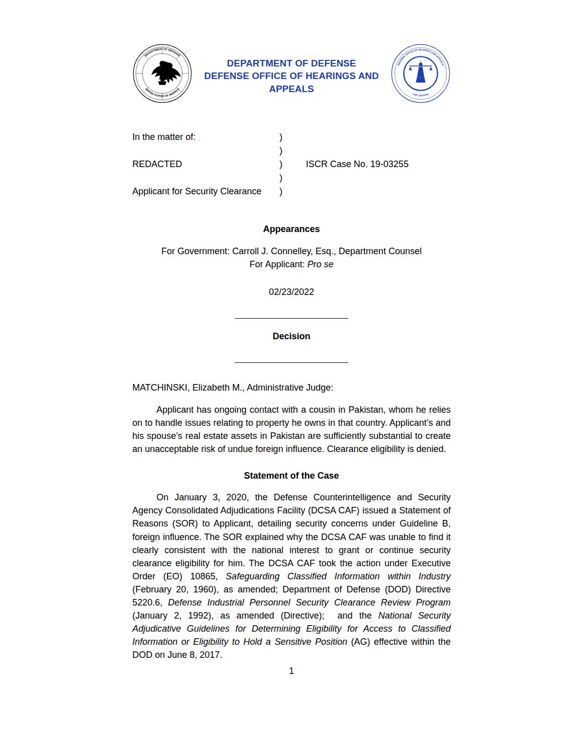DEPARTMENT OF DEFENSE UNITED STATES OF AMERICA
DEPARTMENT OF DEFENSE
DEFENSE OFFICE OF HEARINGS AND APPEALS
DEFENSE OFFICE OF HEARINGS AND APPEALS FIAT JUSTITIA
| In the matter of: | ) | |
| | ) | |
| REDACTED | ) | ISCR Case No. 19-03255 |
| | ) | |
| Applicant for Security Clearance | ) | |
Appearances
For Government: Carroll J. Connelley, Esq., Department Counsel
For Applicant: Pro se
02/23/2022
Decision
MATCHINSKI, Elizabeth M., Administrative Judge:
Applicant has ongoing contact with a cousin in Pakistan, whom he relies on to handle issues relating to property he owns in that country. Applicant’s and his spouse’s real estate assets in Pakistan are sufficiently substantial to create an unacceptable risk of undue foreign influence. Clearance eligibility is denied.
Statement of the Case
On January 3, 2020, the Defense Counterintelligence and Security Agency Consolidated Adjudications Facility (DCSA CAF) issued a Statement of Reasons (SOR) to Applicant, detailing security concerns under Guideline B, foreign influence. The SOR explained why the DCSA CAF was unable to find it clearly consistent with the national interest to grant or continue security clearance eligibility for him. The DCSA CAF took the action under Executive Order (EO) 10865, Safeguarding Classified Information within Industry (February 20, 1960), as amended; Department of Defense (DOD) Directive 5220.6, Defense Industrial Personnel Security Clearance Review Program (January 2, 1992), as amended (Directive); and the National Security Adjudicative Guidelines for Determining Eligibility for Access to Classified Information or Eligibility to Hold a Sensitive Position (AG) effective within the DOD on June 8, 2017.
1